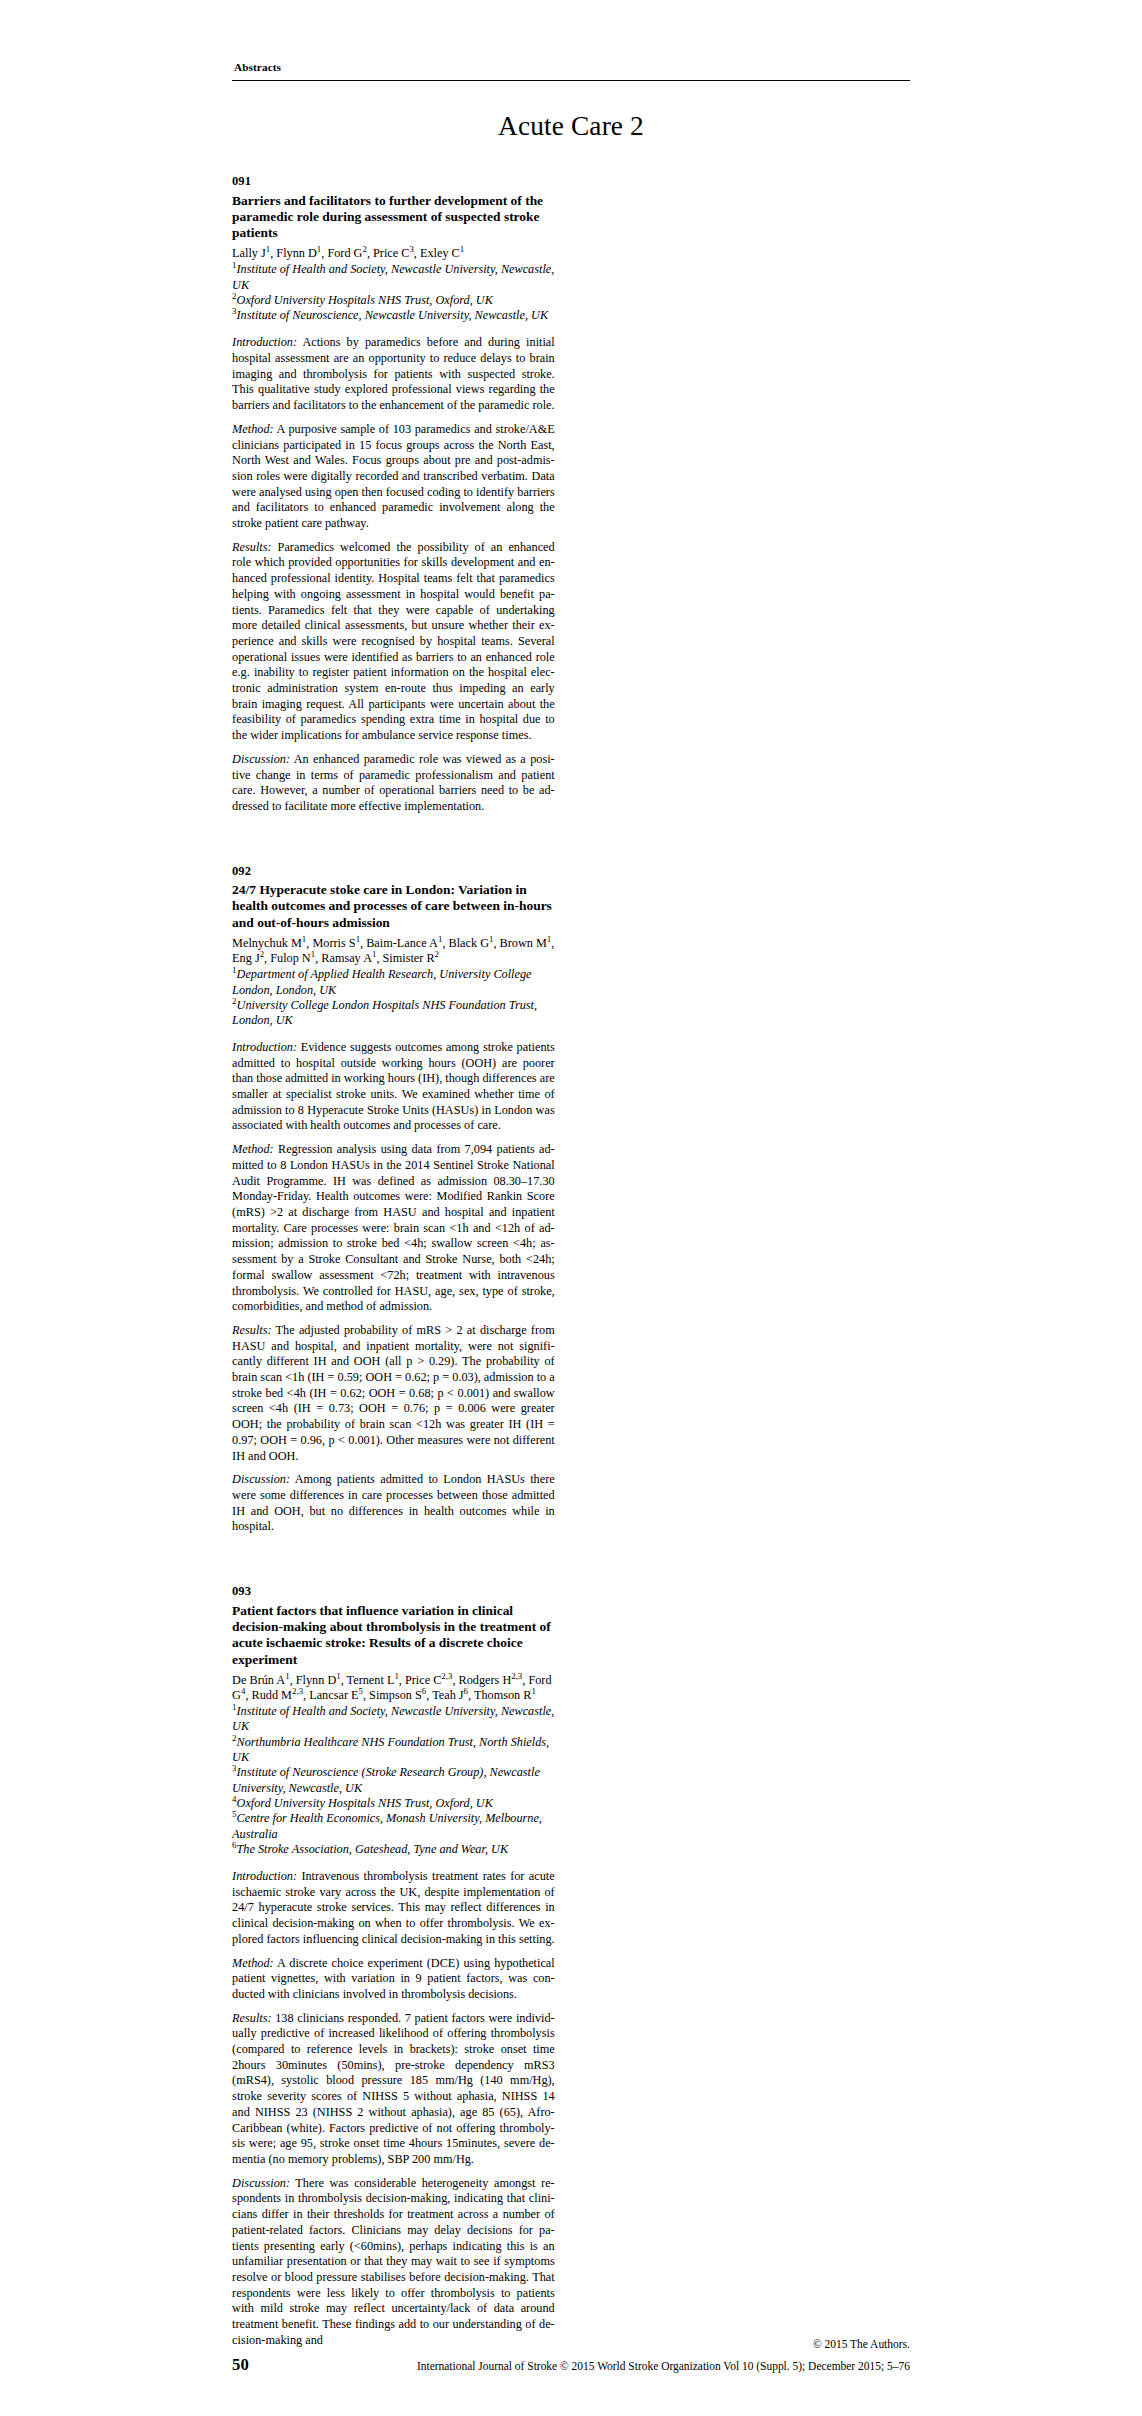Abstracts
Acute Care 2
091
Barriers and facilitators to further development of the paramedic role during assessment of suspected stroke patients
Lally J1, Flynn D1, Ford G2, Price C3, Exley C1
1Institute of Health and Society, Newcastle University, Newcastle, UK
2Oxford University Hospitals NHS Trust, Oxford, UK
3Institute of Neuroscience, Newcastle University, Newcastle, UK
Introduction: Actions by paramedics before and during initial hospital assessment are an opportunity to reduce delays to brain imaging and thrombolysis for patients with suspected stroke. This qualitative study explored professional views regarding the barriers and facilitators to the enhancement of the paramedic role.
Method: A purposive sample of 103 paramedics and stroke/A&E clinicians participated in 15 focus groups across the North East, North West and Wales. Focus groups about pre and post-admission roles were digitally recorded and transcribed verbatim. Data were analysed using open then focused coding to identify barriers and facilitators to enhanced paramedic involvement along the stroke patient care pathway.
Results: Paramedics welcomed the possibility of an enhanced role which provided opportunities for skills development and enhanced professional identity. Hospital teams felt that paramedics helping with ongoing assessment in hospital would benefit patients. Paramedics felt that they were capable of undertaking more detailed clinical assessments, but unsure whether their experience and skills were recognised by hospital teams. Several operational issues were identified as barriers to an enhanced role e.g. inability to register patient information on the hospital electronic administration system en-route thus impeding an early brain imaging request. All participants were uncertain about the feasibility of paramedics spending extra time in hospital due to the wider implications for ambulance service response times.
Discussion: An enhanced paramedic role was viewed as a positive change in terms of paramedic professionalism and patient care. However, a number of operational barriers need to be addressed to facilitate more effective implementation.
092
24/7 Hyperacute stoke care in London: Variation in health outcomes and processes of care between in-hours and out-of-hours admission
Melnychuk M1, Morris S1, Baim-Lance A1, Black G1, Brown M1, Eng J2, Fulop N1, Ramsay A1, Simister R2
1Department of Applied Health Research, University College London, London, UK
2University College London Hospitals NHS Foundation Trust, London, UK
Introduction: Evidence suggests outcomes among stroke patients admitted to hospital outside working hours (OOH) are poorer than those admitted in working hours (IH), though differences are smaller at specialist stroke units. We examined whether time of admission to 8 Hyperacute Stroke Units (HASUs) in London was associated with health outcomes and processes of care.
Method: Regression analysis using data from 7,094 patients admitted to 8 London HASUs in the 2014 Sentinel Stroke National Audit Programme. IH was defined as admission 08.30–17.30 Monday-Friday. Health outcomes were: Modified Rankin Score (mRS) >2 at discharge from HASU and hospital and inpatient mortality. Care processes were: brain scan <1h and <12h of admission; admission to stroke bed <4h; swallow screen <4h; assessment by a Stroke Consultant and Stroke Nurse, both <24h; formal swallow assessment <72h; treatment with intravenous thrombolysis. We controlled for HASU, age, sex, type of stroke, comorbidities, and method of admission.
Results: The adjusted probability of mRS > 2 at discharge from HASU and hospital, and inpatient mortality, were not significantly different IH and OOH (all p > 0.29). The probability of brain scan <1h (IH = 0.59; OOH = 0.62; p = 0.03), admission to a stroke bed <4h (IH = 0.62; OOH = 0.68; p < 0.001) and swallow screen <4h (IH = 0.73; OOH = 0.76; p = 0.006 were greater OOH; the probability of brain scan <12h was greater IH (IH = 0.97; OOH = 0.96, p < 0.001). Other measures were not different IH and OOH.
Discussion: Among patients admitted to London HASUs there were some differences in care processes between those admitted IH and OOH, but no differences in health outcomes while in hospital.
093
Patient factors that influence variation in clinical decision-making about thrombolysis in the treatment of acute ischaemic stroke: Results of a discrete choice experiment
De Brún A1, Flynn D1, Ternent L1, Price C2,3, Rodgers H2,3, Ford G4, Rudd M2,3, Lancsar E5, Simpson S6, Teah J6, Thomson R1
1Institute of Health and Society, Newcastle University, Newcastle, UK
2Northumbria Healthcare NHS Foundation Trust, North Shields, UK
3Institute of Neuroscience (Stroke Research Group), Newcastle University, Newcastle, UK
4Oxford University Hospitals NHS Trust, Oxford, UK
5Centre for Health Economics, Monash University, Melbourne, Australia
6The Stroke Association, Gateshead, Tyne and Wear, UK
Introduction: Intravenous thrombolysis treatment rates for acute ischaemic stroke vary across the UK, despite implementation of 24/7 hyperacute stroke services. This may reflect differences in clinical decision-making on when to offer thrombolysis. We explored factors influencing clinical decision-making in this setting.
Method: A discrete choice experiment (DCE) using hypothetical patient vignettes, with variation in 9 patient factors, was conducted with clinicians involved in thrombolysis decisions.
Results: 138 clinicians responded. 7 patient factors were individually predictive of increased likelihood of offering thrombolysis (compared to reference levels in brackets): stroke onset time 2hours 30minutes (50mins), pre-stroke dependency mRS3 (mRS4), systolic blood pressure 185 mm/Hg (140 mm/Hg), stroke severity scores of NIHSS 5 without aphasia, NIHSS 14 and NIHSS 23 (NIHSS 2 without aphasia), age 85 (65), Afro-Caribbean (white). Factors predictive of not offering thrombolysis were; age 95, stroke onset time 4hours 15minutes, severe dementia (no memory problems), SBP 200 mm/Hg.
Discussion: There was considerable heterogeneity amongst respondents in thrombolysis decision-making, indicating that clinicians differ in their thresholds for treatment across a number of patient-related factors. Clinicians may delay decisions for patients presenting early (<60mins), perhaps indicating this is an unfamiliar presentation or that they may wait to see if symptoms resolve or blood pressure stabilises before decision-making. That respondents were less likely to offer thrombolysis to patients with mild stroke may reflect uncertainty/lack of data around treatment benefit. These findings add to our understanding of decision-making and
© 2015 The Authors.
50 International Journal of Stroke © 2015 World Stroke Organization Vol 10 (Suppl. 5); December 2015; 5–76